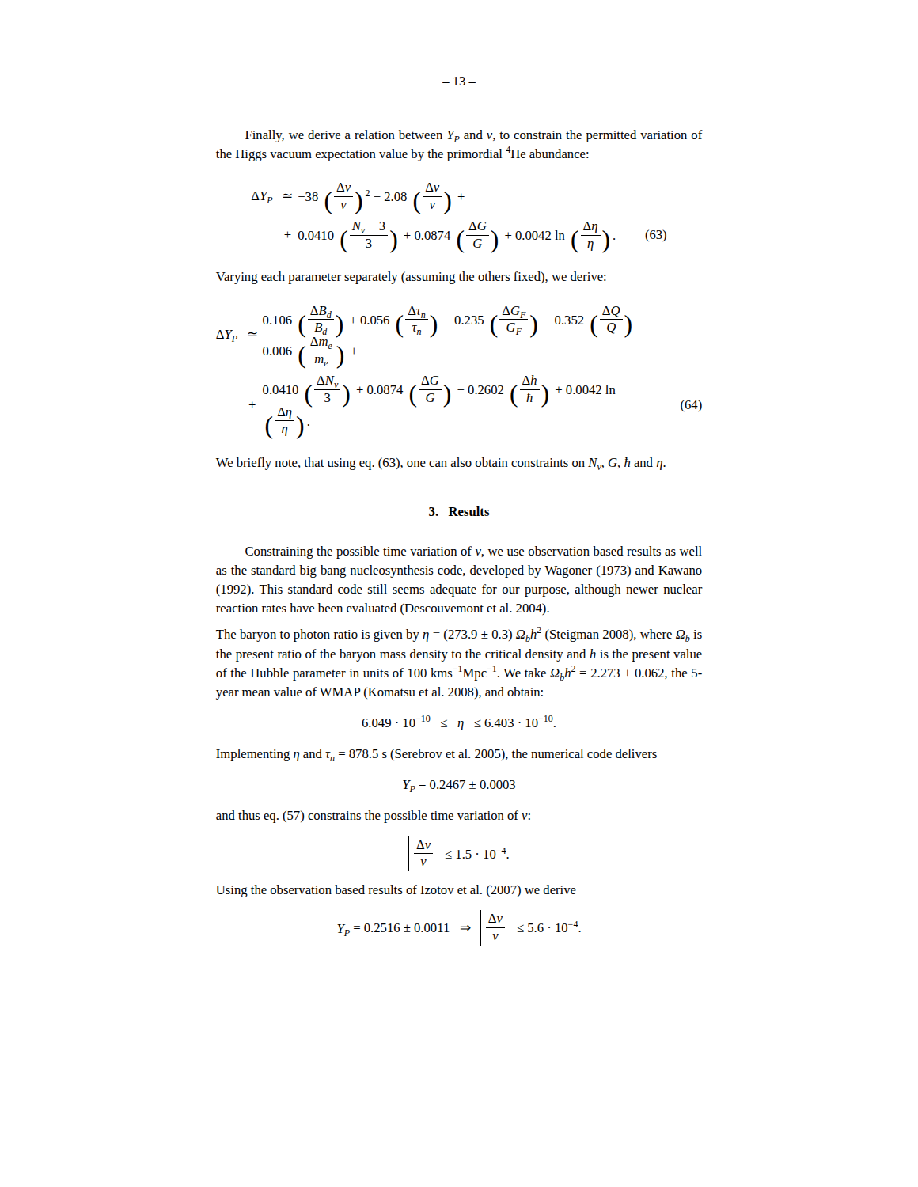– 13 –
Finally, we derive a relation between YP and v, to constrain the permitted variation of the Higgs vacuum expectation value by the primordial 4He abundance:
ΔYP
≃
−38 (Δv v)2 − 2.08 (Δv v) +
+
0.0410 (Nν − 33) + 0.0874 (ΔG G) + 0.0042 ln (Δη η).
(63)
Varying each parameter separately (assuming the others fixed), we derive:
ΔYP
≃
0.106 (ΔBd Bd) + 0.056 (Δτn τn) − 0.235 (ΔGF GF) − 0.352 (ΔQ Q) − 0.006 (Δme me) +
+
0.0410 (ΔNν 3) + 0.0874 (ΔG G) − 0.2602 (Δħ ħ) + 0.0042 ln (Δη η).
(64)
We briefly note, that using eq. (63), one can also obtain constraints on Nν, G, ħ and η.
3. Results
Constraining the possible time variation of v, we use observation based results as well as the standard big bang nucleosynthesis code, developed by Wagoner (1973) and Kawano (1992). This standard code still seems adequate for our purpose, although newer nuclear reaction rates have been evaluated (Descouvemont et al. 2004).
The baryon to photon ratio is given by η = (273.9 ± 0.3) Ωbh2 (Steigman 2008), where Ωb is the present ratio of the baryon mass density to the critical density and h is the present value of the Hubble parameter in units of 100 kms−1Mpc−1. We take Ωbh2 = 2.273 ± 0.062, the 5-year mean value of WMAP (Komatsu et al. 2008), and obtain:
6.049 · 10−10 ≤ η ≤ 6.403 · 10−10.
Implementing η and τn = 878.5 s (Serebrov et al. 2005), the numerical code delivers
YP = 0.2467 ± 0.0003
and thus eq. (57) constrains the possible time variation of v:
Δv v ≤ 1.5 · 10−4.
Using the observation based results of Izotov et al. (2007) we derive
YP = 0.2516 ± 0.0011 ⇒ Δv v ≤ 5.6 · 10−4.